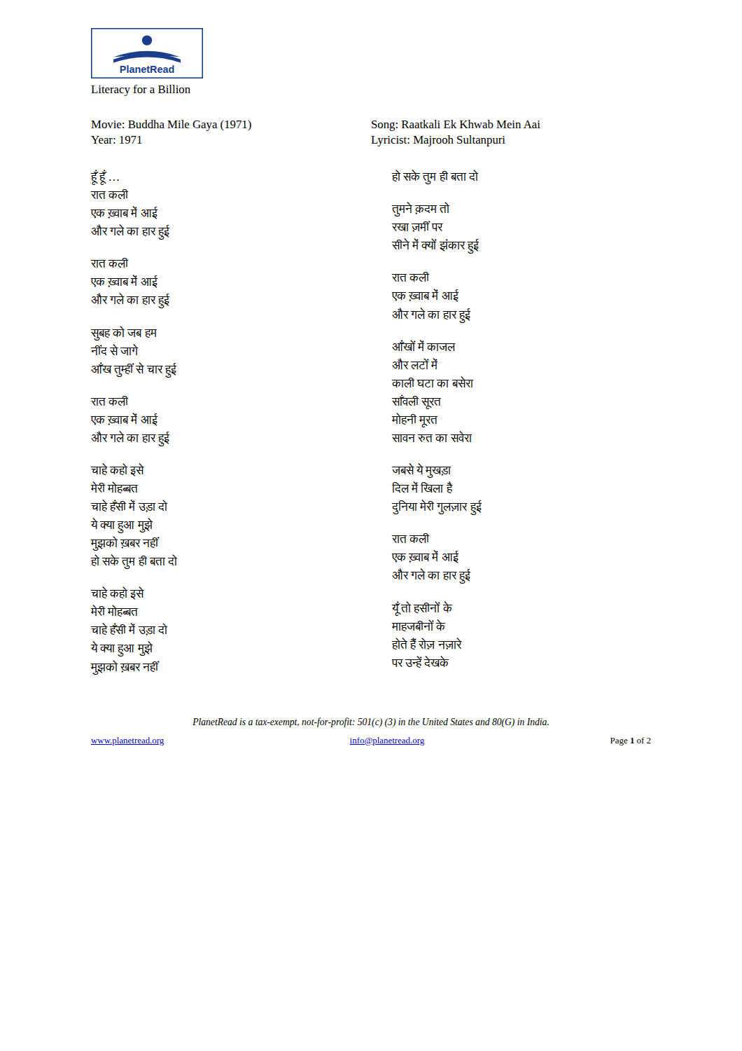PlanetRead
Literacy for a Billion
| Movie: Buddha Mile Gaya (1971) | Song: Raatkali Ek Khwab Mein Aai |
| Year: 1971 | Lyricist: Majrooh Sultanpuri |
हूँ हूँ …
रात कली
एक ख़्वाब में आई
और गले का हार हुई
रात कली
एक ख़्वाब में आई
और गले का हार हुई
सुबह को जब हम
नींद से जागे
आँख तुम्हीं से चार हुई
रात कली
एक ख़्वाब में आई
और गले का हार हुई
चाहे कहो इसे
मेरी मोहब्बत
चाहे हँसी में उड़ा दो
ये क्या हुआ मुझे
मुझको ख़बर नहीं
हो सके तुम ही बता दो
चाहे कहो इसे
मेरी मोहब्बत
चाहे हँसी में उड़ा दो
ये क्या हुआ मुझे
मुझको ख़बर नहीं
हो सके तुम ही बता दो
तुमने क़दम तो
रखा ज़मीं पर
सीने में क्यों झंकार हुई
रात कली
एक ख़्वाब में आई
और गले का हार हुई
आँखों में काजल
और लटों में
काली घटा का बसेरा
साँवली सूरत
मोहनी मूरत
सावन रुत का सवेरा
जबसे ये मुखड़ा
दिल में खिला है
दुनिया मेरी गुलज़ार हुई
रात कली
एक ख़्वाब में आई
और गले का हार हुई
यूँ तो हसीनों के
माहजबीनों के
होते हैं रोज़ नज़ारे
पर उन्हें देखके
PlanetRead is a tax-exempt, not-for-profit: 501(c) (3) in the United States and 80(G) in India.
www.planetread.org info@planetread.org Page 1 of 2